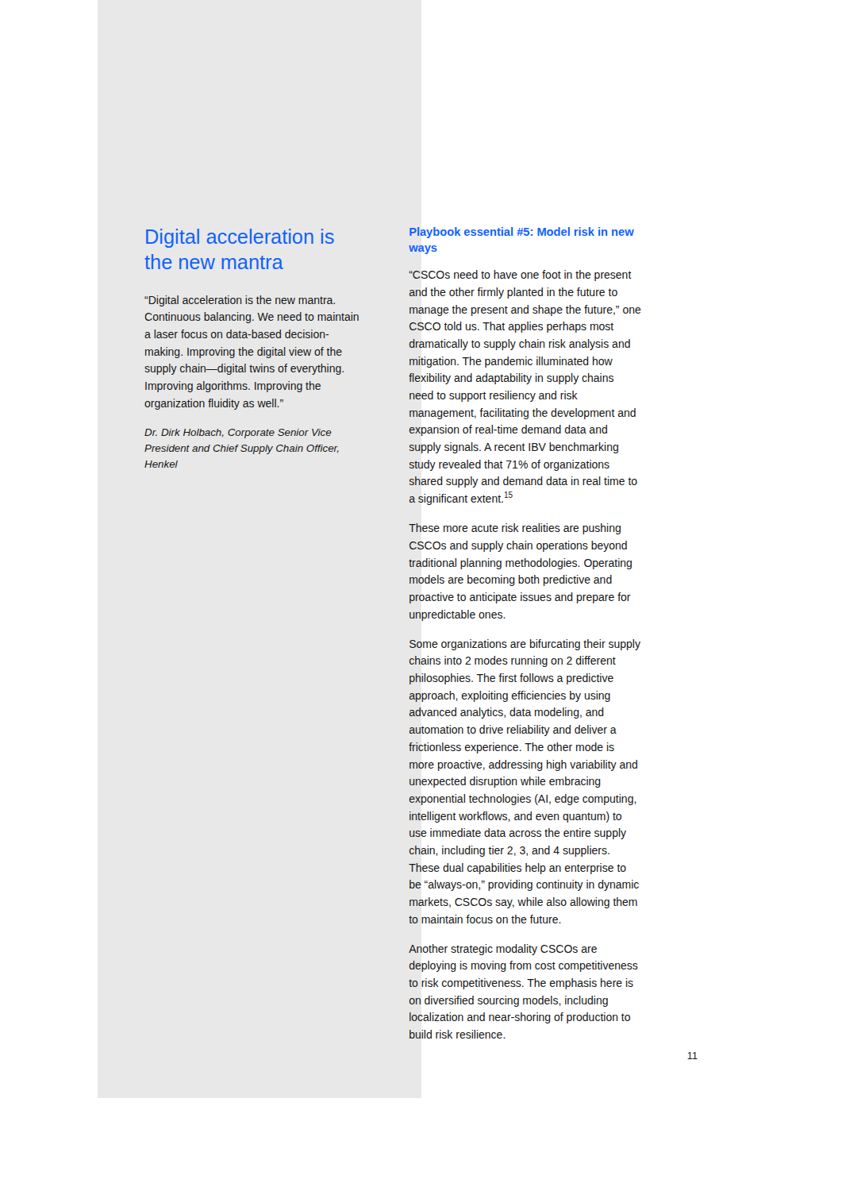Digital acceleration is
the new mantra
“Digital acceleration is the new mantra. Continuous balancing. We need to maintain a laser focus on data-based decision-making. Improving the digital view of the supply chain—digital twins of everything. Improving algorithms. Improving the organization fluidity as well.”
Dr. Dirk Holbach, Corporate Senior Vice President and Chief Supply Chain Officer, Henkel
Playbook essential #5: Model risk in new ways
“CSCOs need to have one foot in the present and the other firmly planted in the future to manage the present and shape the future,” one CSCO told us. That applies perhaps most dramatically to supply chain risk analysis and mitigation. The pandemic illuminated how flexibility and adaptability in supply chains need to support resiliency and risk management, facilitating the development and expansion of real-time demand data and supply signals. A recent IBV benchmarking study revealed that 71% of organizations shared supply and demand data in real time to a significant extent.15
These more acute risk realities are pushing CSCOs and supply chain operations beyond traditional planning methodologies. Operating models are becoming both predictive and proactive to anticipate issues and prepare for unpredictable ones.
Some organizations are bifurcating their supply chains into 2 modes running on 2 different philosophies. The first follows a predictive approach, exploiting efficiencies by using advanced analytics, data modeling, and automation to drive reliability and deliver a frictionless experience. The other mode is more proactive, addressing high variability and unexpected disruption while embracing exponential technologies (AI, edge computing, intelligent workflows, and even quantum) to use immediate data across the entire supply chain, including tier 2, 3, and 4 suppliers. These dual capabilities help an enterprise to be “always-on,” providing continuity in dynamic markets, CSCOs say, while also allowing them to maintain focus on the future.
Another strategic modality CSCOs are deploying is moving from cost competitiveness to risk competitiveness. The emphasis here is on diversified sourcing models, including localization and near-shoring of production to build risk resilience.
11